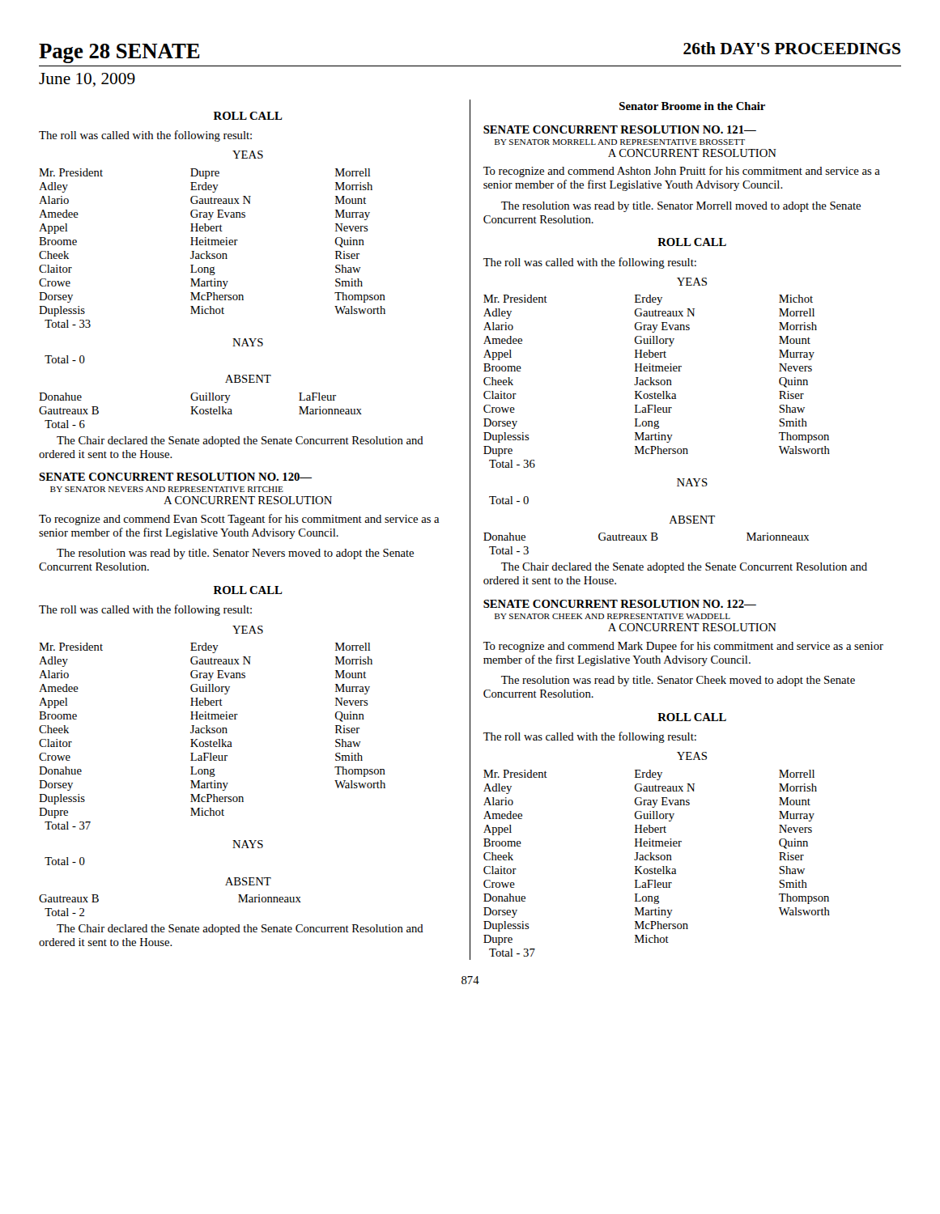Page 28 SENATE
26th DAY'S PROCEEDINGS
June 10, 2009
ROLL CALL
The roll was called with the following result:
YEAS
| Mr. President | Dupre | Morrell |
| Adley | Erdey | Morrish |
| Alario | Gautreaux N | Mount |
| Amedee | Gray Evans | Murray |
| Appel | Hebert | Nevers |
| Broome | Heitmeier | Quinn |
| Cheek | Jackson | Riser |
| Claitor | Long | Shaw |
| Crowe | Martiny | Smith |
| Dorsey | McPherson | Thompson |
| Duplessis | Michot | Walsworth |
| Total - 33 | | |
NAYS
Total - 0
ABSENT
| Donahue | Guillory | LaFleur |
| Gautreaux B | Kostelka | Marionneaux |
| Total - 6 | | |
The Chair declared the Senate adopted the Senate Concurrent Resolution and ordered it sent to the House.
SENATE CONCURRENT RESOLUTION NO. 120—
BY SENATOR NEVERS AND REPRESENTATIVE RITCHIE
A CONCURRENT RESOLUTION
To recognize and commend Evan Scott Tageant for his commitment and service as a senior member of the first Legislative Youth Advisory Council.
The resolution was read by title. Senator Nevers moved to adopt the Senate Concurrent Resolution.
ROLL CALL
The roll was called with the following result:
YEAS
| Mr. President | Erdey | Morrell |
| Adley | Gautreaux N | Morrish |
| Alario | Gray Evans | Mount |
| Amedee | Guillory | Murray |
| Appel | Hebert | Nevers |
| Broome | Heitmeier | Quinn |
| Cheek | Jackson | Riser |
| Claitor | Kostelka | Shaw |
| Crowe | LaFleur | Smith |
| Donahue | Long | Thompson |
| Dorsey | Martiny | Walsworth |
| Duplessis | McPherson | |
| Dupre | Michot | |
| Total - 37 | | |
NAYS
Total - 0
ABSENT
| Gautreaux B | Marionneaux | |
| Total - 2 | | |
The Chair declared the Senate adopted the Senate Concurrent Resolution and ordered it sent to the House.
Senator Broome in the Chair
SENATE CONCURRENT RESOLUTION NO. 121—
BY SENATOR MORRELL AND REPRESENTATIVE BROSSETT
A CONCURRENT RESOLUTION
To recognize and commend Ashton John Pruitt for his commitment and service as a senior member of the first Legislative Youth Advisory Council.
The resolution was read by title. Senator Morrell moved to adopt the Senate Concurrent Resolution.
ROLL CALL
The roll was called with the following result:
YEAS
| Mr. President | Erdey | Michot |
| Adley | Gautreaux N | Morrell |
| Alario | Gray Evans | Morrish |
| Amedee | Guillory | Mount |
| Appel | Hebert | Murray |
| Broome | Heitmeier | Nevers |
| Cheek | Jackson | Quinn |
| Claitor | Kostelka | Riser |
| Crowe | LaFleur | Shaw |
| Dorsey | Long | Smith |
| Duplessis | Martiny | Thompson |
| Dupre | McPherson | Walsworth |
| Total - 36 | | |
NAYS
Total - 0
ABSENT
| Donahue | Gautreaux B | Marionneaux |
| Total - 3 | | |
The Chair declared the Senate adopted the Senate Concurrent Resolution and ordered it sent to the House.
SENATE CONCURRENT RESOLUTION NO. 122—
BY SENATOR CHEEK AND REPRESENTATIVE WADDELL
A CONCURRENT RESOLUTION
To recognize and commend Mark Dupee for his commitment and service as a senior member of the first Legislative Youth Advisory Council.
The resolution was read by title. Senator Cheek moved to adopt the Senate Concurrent Resolution.
ROLL CALL
The roll was called with the following result:
YEAS
| Mr. President | Erdey | Morrell |
| Adley | Gautreaux N | Morrish |
| Alario | Gray Evans | Mount |
| Amedee | Guillory | Murray |
| Appel | Hebert | Nevers |
| Broome | Heitmeier | Quinn |
| Cheek | Jackson | Riser |
| Claitor | Kostelka | Shaw |
| Crowe | LaFleur | Smith |
| Donahue | Long | Thompson |
| Dorsey | Martiny | Walsworth |
| Duplessis | McPherson | |
| Dupre | Michot | |
| Total - 37 | | |
874